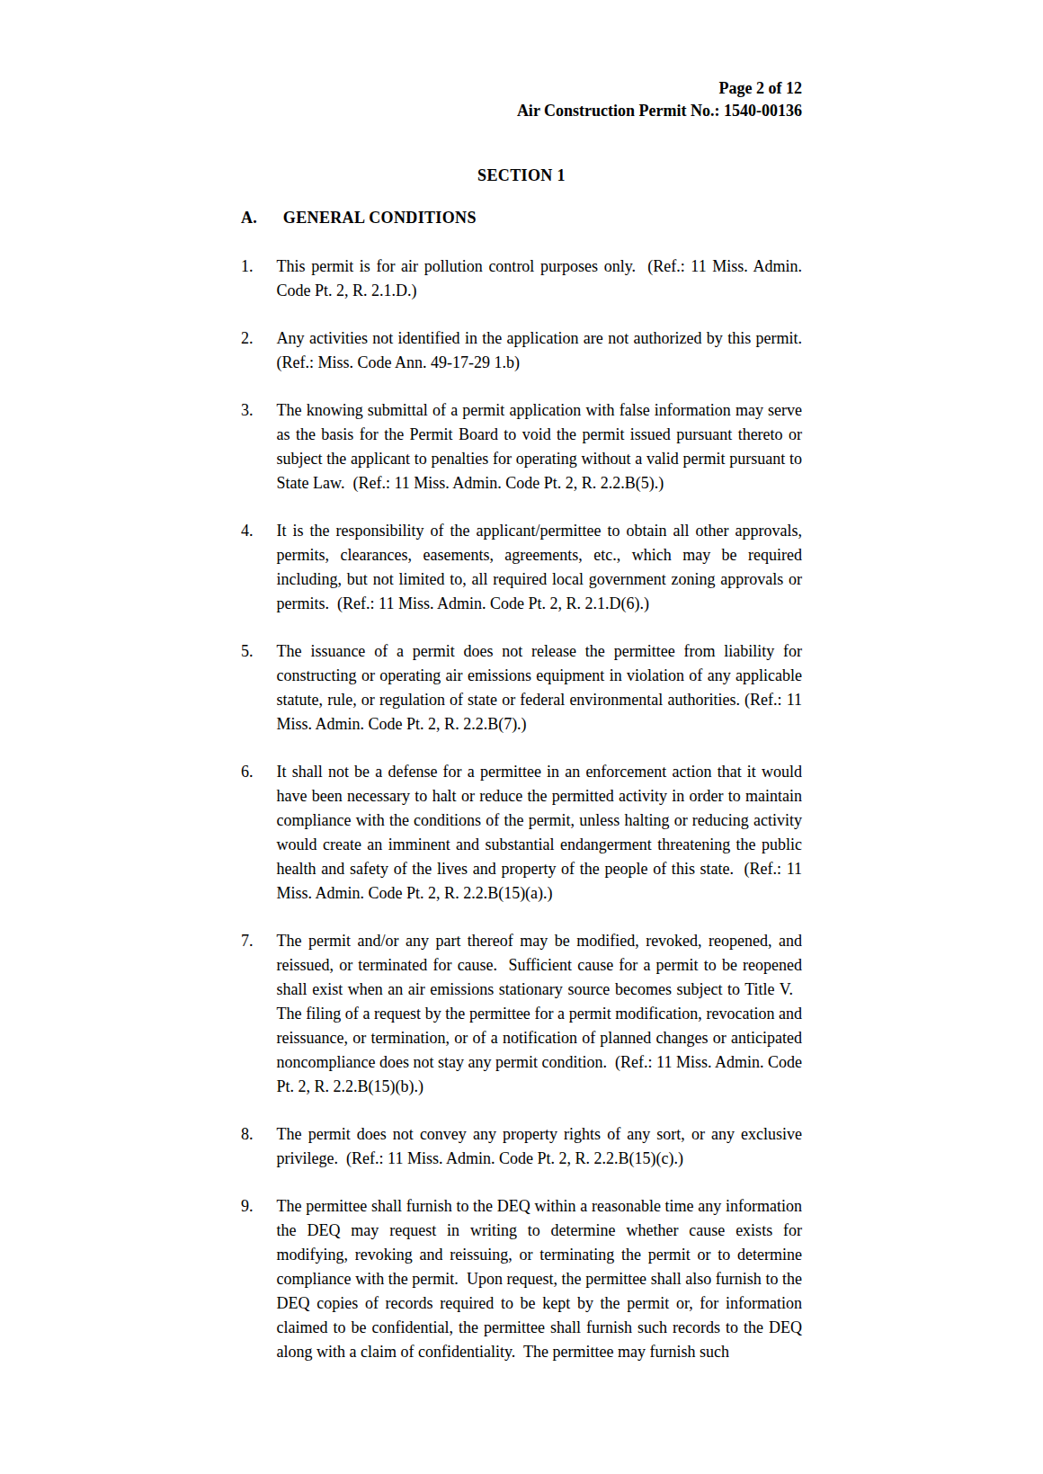Page 2 of 12
Air Construction Permit No.: 1540-00136
SECTION 1
A. GENERAL CONDITIONS
1. This permit is for air pollution control purposes only. (Ref.: 11 Miss. Admin. Code Pt. 2, R. 2.1.D.)
2. Any activities not identified in the application are not authorized by this permit. (Ref.: Miss. Code Ann. 49-17-29 1.b)
3. The knowing submittal of a permit application with false information may serve as the basis for the Permit Board to void the permit issued pursuant thereto or subject the applicant to penalties for operating without a valid permit pursuant to State Law. (Ref.: 11 Miss. Admin. Code Pt. 2, R. 2.2.B(5).)
4. It is the responsibility of the applicant/permittee to obtain all other approvals, permits, clearances, easements, agreements, etc., which may be required including, but not limited to, all required local government zoning approvals or permits. (Ref.: 11 Miss. Admin. Code Pt. 2, R. 2.1.D(6).)
5. The issuance of a permit does not release the permittee from liability for constructing or operating air emissions equipment in violation of any applicable statute, rule, or regulation of state or federal environmental authorities. (Ref.: 11 Miss. Admin. Code Pt. 2, R. 2.2.B(7).)
6. It shall not be a defense for a permittee in an enforcement action that it would have been necessary to halt or reduce the permitted activity in order to maintain compliance with the conditions of the permit, unless halting or reducing activity would create an imminent and substantial endangerment threatening the public health and safety of the lives and property of the people of this state. (Ref.: 11 Miss. Admin. Code Pt. 2, R. 2.2.B(15)(a).)
7. The permit and/or any part thereof may be modified, revoked, reopened, and reissued, or terminated for cause. Sufficient cause for a permit to be reopened shall exist when an air emissions stationary source becomes subject to Title V. The filing of a request by the permittee for a permit modification, revocation and reissuance, or termination, or of a notification of planned changes or anticipated noncompliance does not stay any permit condition. (Ref.: 11 Miss. Admin. Code Pt. 2, R. 2.2.B(15)(b).)
8. The permit does not convey any property rights of any sort, or any exclusive privilege. (Ref.: 11 Miss. Admin. Code Pt. 2, R. 2.2.B(15)(c).)
9. The permittee shall furnish to the DEQ within a reasonable time any information the DEQ may request in writing to determine whether cause exists for modifying, revoking and reissuing, or terminating the permit or to determine compliance with the permit. Upon request, the permittee shall also furnish to the DEQ copies of records required to be kept by the permit or, for information claimed to be confidential, the permittee shall furnish such records to the DEQ along with a claim of confidentiality. The permittee may furnish such